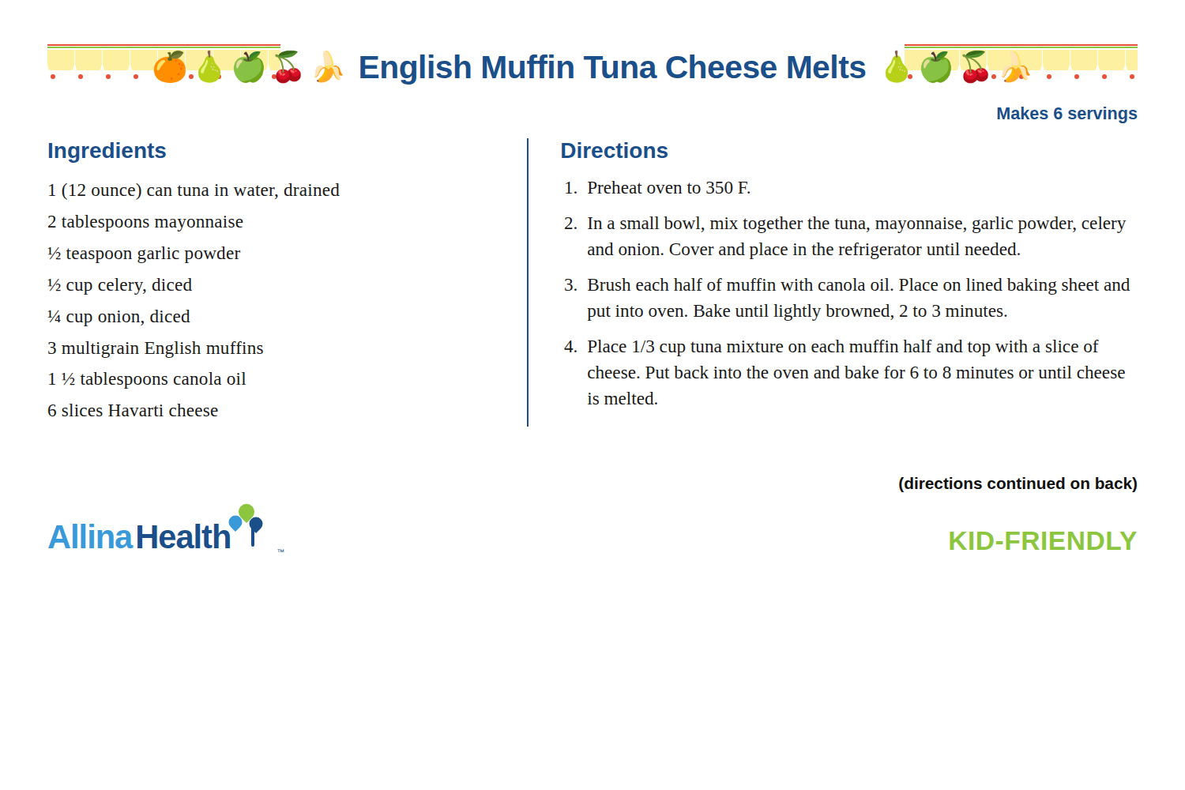🍊 🍐 🍏 🍒 🍌
English Muffin Tuna Cheese Melts
🍐 🍏 🍒 🍌
Makes 6 servings
Ingredients
1 (12 ounce) can tuna in water, drained
2 tablespoons mayonnaise
½ teaspoon garlic powder
½ cup celery, diced
¼ cup onion, diced
3 multigrain English muffins
1 ½ tablespoons canola oil
6 slices Havarti cheese
Directions
Preheat oven to 350 F.
In a small bowl, mix together the tuna, mayonnaise, garlic powder, celery and onion. Cover and place in the refrigerator until needed.
Brush each half of muffin with canola oil. Place on lined baking sheet and put into oven. Bake until lightly browned, 2 to 3 minutes.
Place 1/3 cup tuna mixture on each muffin half and top with a slice of cheese. Put back into the oven and bake for 6 to 8 minutes or until cheese is melted.
(directions continued on back)
Allina Health ™
KID-FRIENDLY